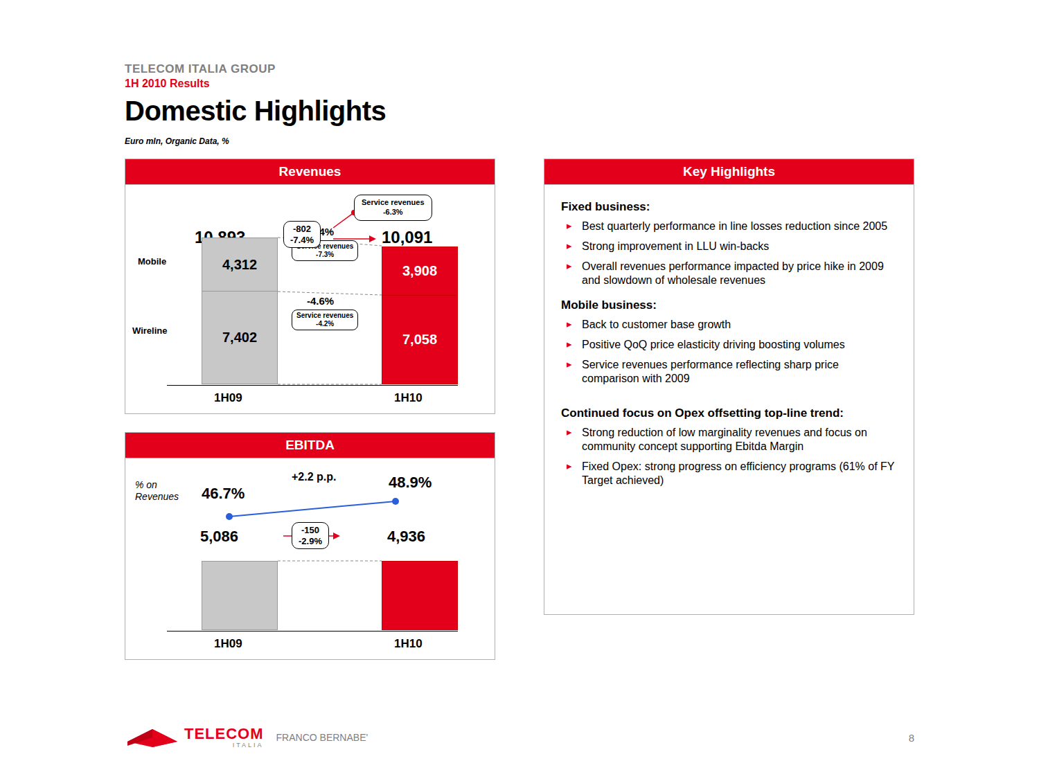TELECOM ITALIA GROUP
1H 2010 Results
Domestic Highlights
Euro mln, Organic Data, %
Revenues
Service revenues
-6.3%
-802
-7.4%
10,893
10,091
Mobile
Wireline
4,312
7,402
3,908
7,058
-9.4%
Service revenues
-7.3%
-4.6%
Service revenues
-4.2%
1H09
1H10
EBITDA
% on
Revenues
46.7%
+2.2 p.p.
48.9%
-150
-2.9%
5,086
4,936
1H09
1H10
Key Highlights
Fixed business:
Best quarterly performance in line losses reduction since 2005
Strong improvement in LLU win-backs
Overall revenues performance impacted by price hike in 2009 and slowdown of wholesale revenues
Mobile business:
Back to customer base growth
Positive QoQ price elasticity driving boosting volumes
Service revenues performance reflecting sharp price comparison with 2009
Continued focus on Opex offsetting top-line trend:
Strong reduction of low marginality revenues and focus on community concept supporting Ebitda Margin
Fixed Opex: strong progress on efficiency programs (61% of FY Target achieved)
TELECOM
ITALIA
FRANCO BERNABE'
8